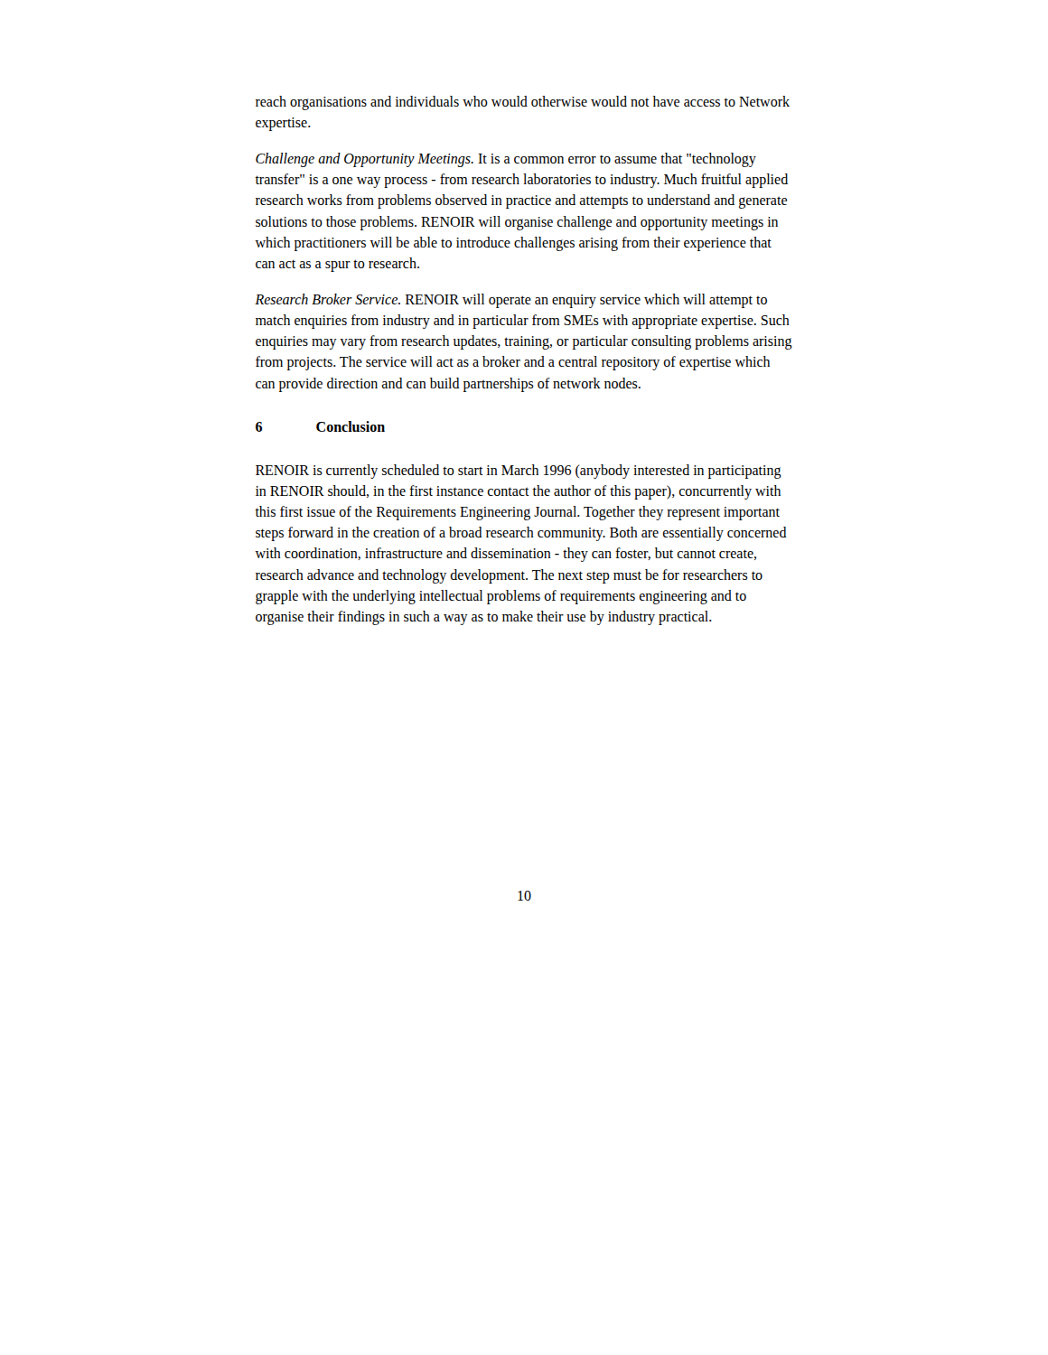reach organisations and individuals who would otherwise would not have access to Network expertise.
Challenge and Opportunity Meetings. It is a common error to assume that "technology transfer" is a one way process - from research laboratories to industry. Much fruitful applied research works from problems observed in practice and attempts to understand and generate solutions to those problems. RENOIR will organise challenge and opportunity meetings in which practitioners will be able to introduce challenges arising from their experience that can act as a spur to research.
Research Broker Service. RENOIR will operate an enquiry service which will attempt to match enquiries from industry and in particular from SMEs with appropriate expertise. Such enquiries may vary from research updates, training, or particular consulting problems arising from projects. The service will act as a broker and a central repository of expertise which can provide direction and can build partnerships of network nodes.
6 Conclusion
RENOIR is currently scheduled to start in March 1996 (anybody interested in participating in RENOIR should, in the first instance contact the author of this paper), concurrently with this first issue of the Requirements Engineering Journal. Together they represent important steps forward in the creation of a broad research community. Both are essentially concerned with coordination, infrastructure and dissemination - they can foster, but cannot create, research advance and technology development. The next step must be for researchers to grapple with the underlying intellectual problems of requirements engineering and to organise their findings in such a way as to make their use by industry practical.
10